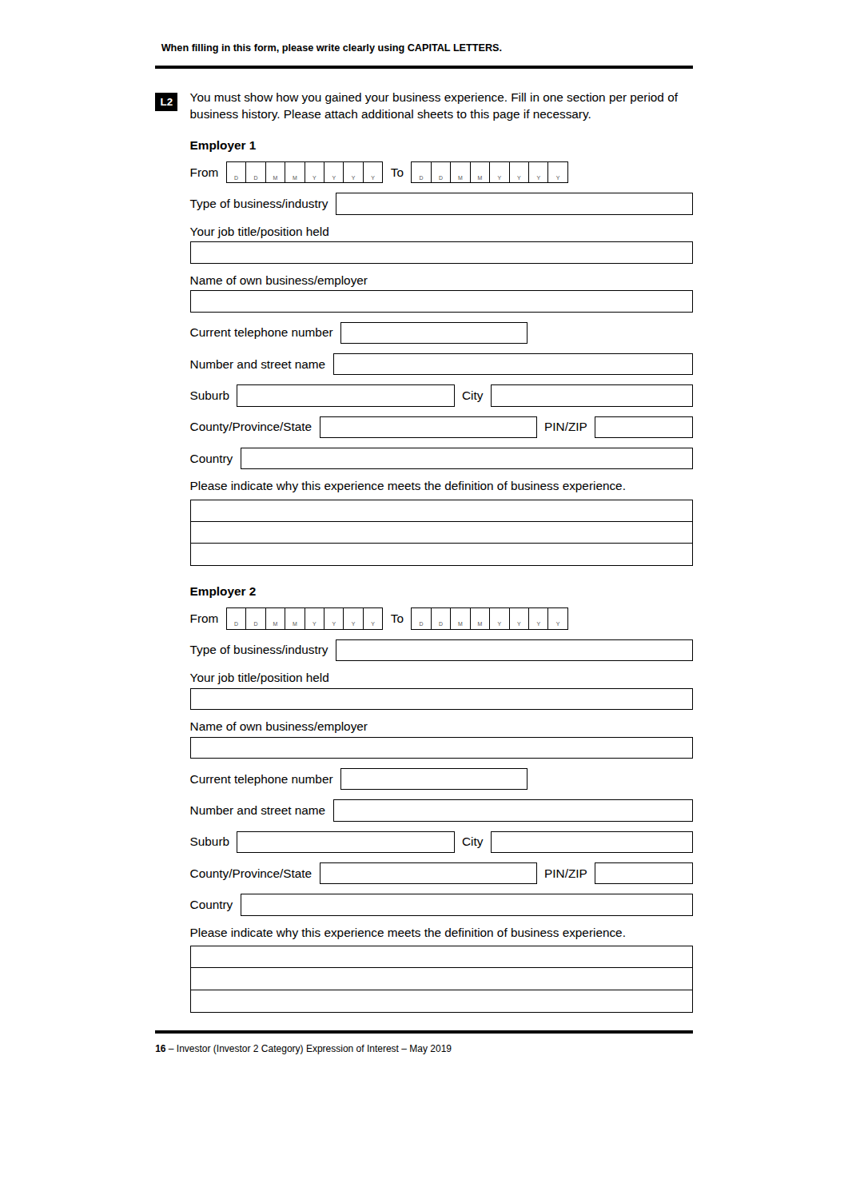When filling in this form, please write clearly using CAPITAL LETTERS.
L2
You must show how you gained your business experience. Fill in one section per period of business history. Please attach additional sheets to this page if necessary.
Employer 1
From
D
D
M
M
Y
Y
Y
Y
To
D
D
M
M
Y
Y
Y
Y
Type of business/industry
Your job title/position held
Name of own business/employer
Current telephone number
Number and street name
Suburb
City
County/Province/State
PIN/ZIP
Country
Please indicate why this experience meets the definition of business experience.
Employer 2
From
D
D
M
M
Y
Y
Y
Y
To
D
D
M
M
Y
Y
Y
Y
Type of business/industry
Your job title/position held
Name of own business/employer
Current telephone number
Number and street name
Suburb
City
County/Province/State
PIN/ZIP
Country
Please indicate why this experience meets the definition of business experience.
16 – Investor (Investor 2 Category) Expression of Interest – May 2019